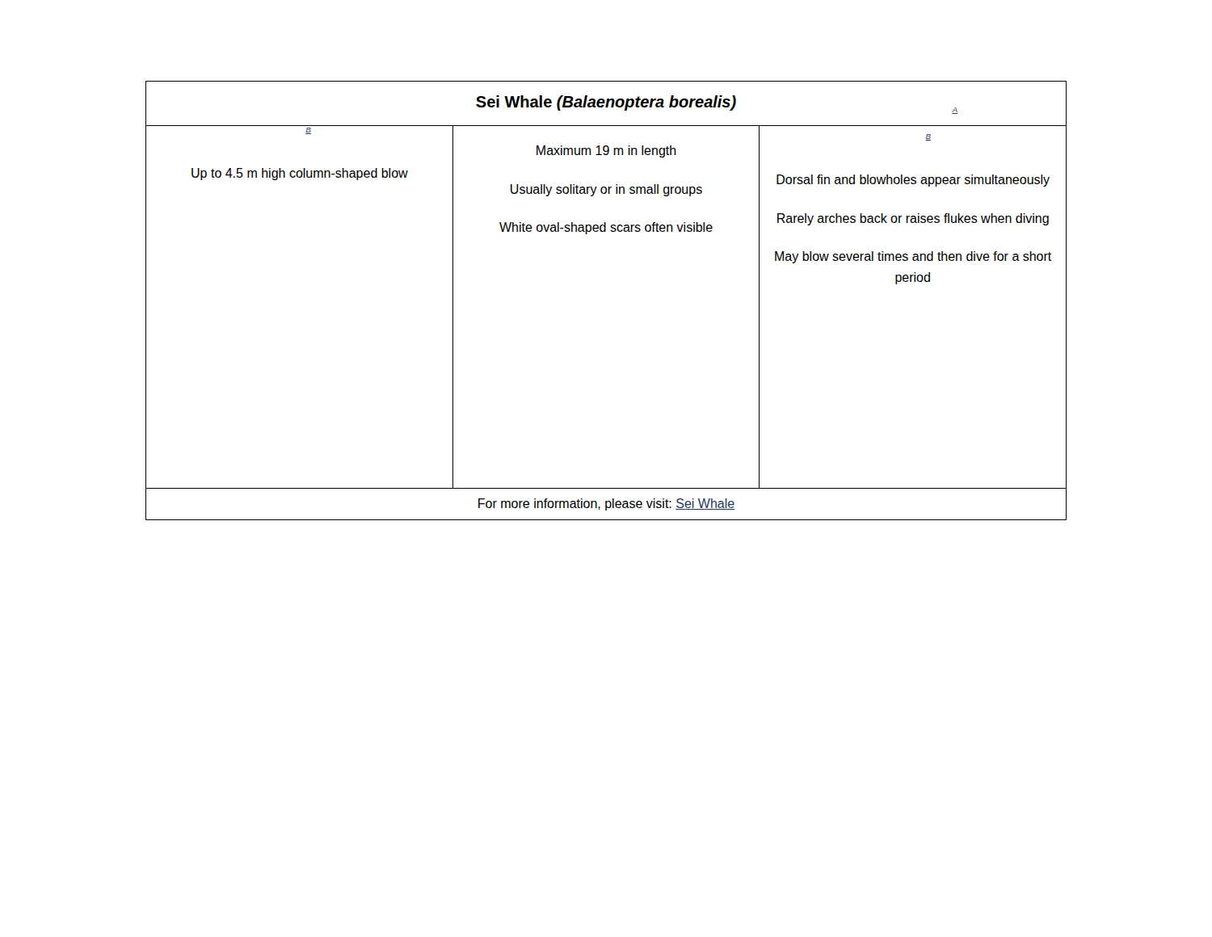| Sei Whale (Balaenoptera borealis) A |
| B Up to 4.5 m high column-shaped blow | Maximum 19 m in length Usually solitary or in small groups White oval-shaped scars often visible | B Dorsal fin and blowholes appear simultaneously Rarely arches back or raises flukes when diving May blow several times and then dive for a short period |
| For more information, please visit: Sei Whale |